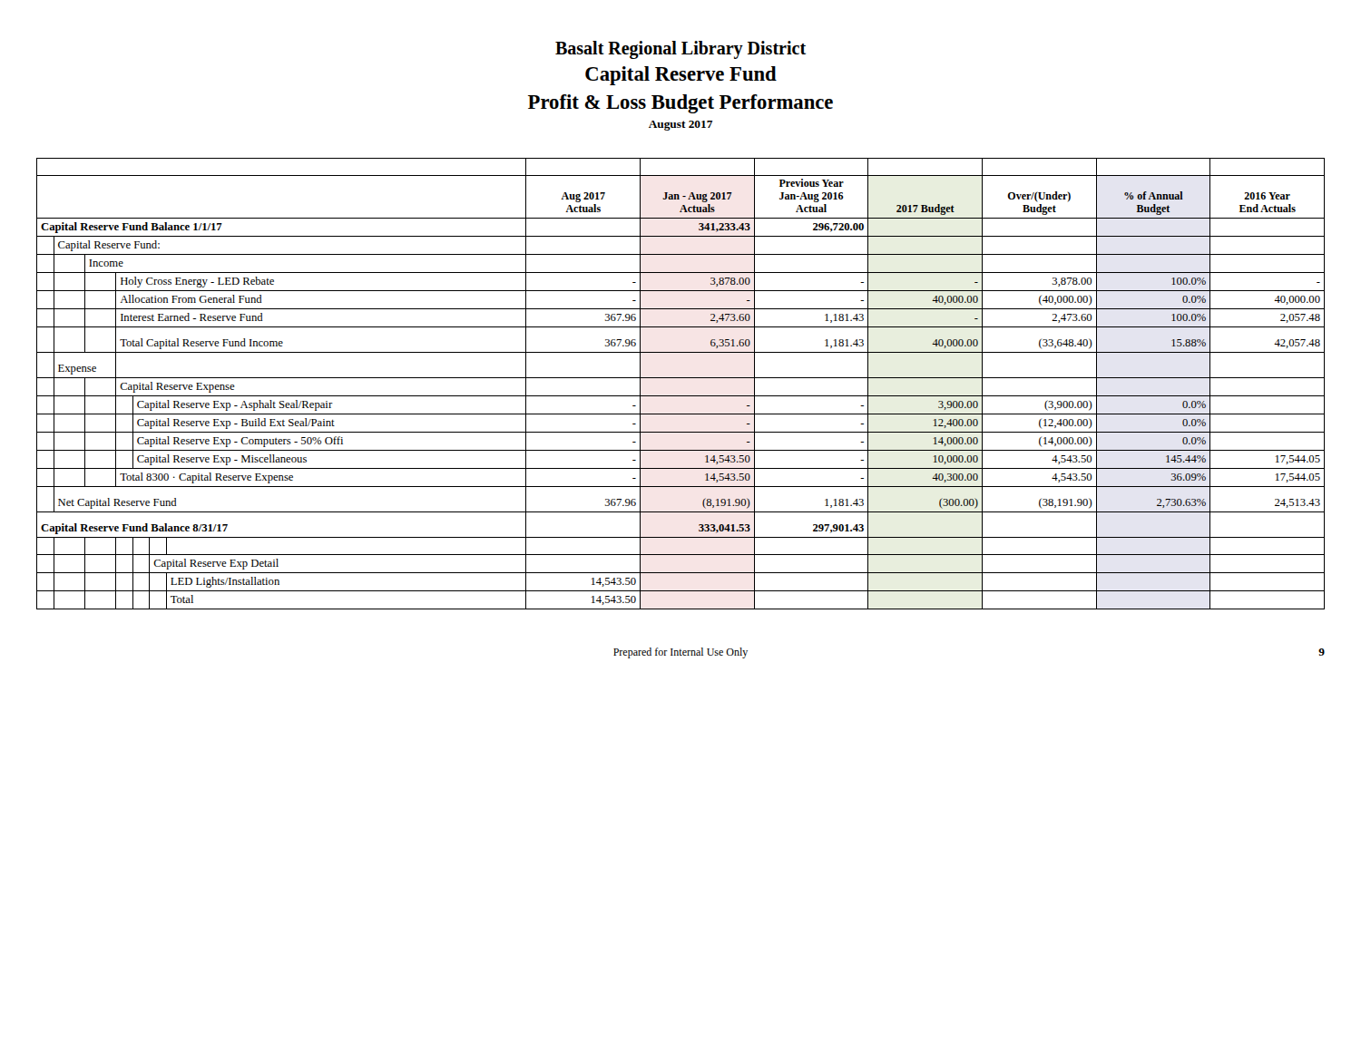Basalt Regional Library District
Capital Reserve Fund
Profit & Loss Budget Performance
August 2017
| | Aug 2017 Actuals | Jan - Aug 2017 Actuals | Previous Year Jan-Aug 2016 Actual | 2017 Budget | Over/(Under) Budget | % of Annual Budget | 2016 Year End Actuals |
| Capital Reserve Fund Balance 1/1/17 | | 341,233.43 | 296,720.00 | | | | |
| | Capital Reserve Fund: | | | | | | | |
| | | Income | | | | | | | |
| | | | Holy Cross Energy - LED Rebate | - | 3,878.00 | - | - | 3,878.00 | 100.0% | - |
| | | | Allocation From General Fund | - | - | - | 40,000.00 | (40,000.00) | 0.0% | 40,000.00 |
| | | | Interest Earned - Reserve Fund | 367.96 | 2,473.60 | 1,181.43 | - | 2,473.60 | 100.0% | 2,057.48 |
| | | | Total Capital Reserve Fund Income | 367.96 | 6,351.60 | 1,181.43 | 40,000.00 | (33,648.40) | 15.88% | 42,057.48 |
| | Expense | | | | | | | | |
| | | | Capital Reserve Expense | | | | | | | |
| | | | | Capital Reserve Exp - Asphalt Seal/Repair | - | - | - | 3,900.00 | (3,900.00) | 0.0% | |
| | | | | Capital Reserve Exp - Build Ext Seal/Paint | - | - | - | 12,400.00 | (12,400.00) | 0.0% | |
| | | | | Capital Reserve Exp - Computers - 50% Offi | - | - | - | 14,000.00 | (14,000.00) | 0.0% | |
| | | | | Capital Reserve Exp - Miscellaneous | - | 14,543.50 | - | 10,000.00 | 4,543.50 | 145.44% | 17,544.05 |
| | | | Total 8300 · Capital Reserve Expense | - | 14,543.50 | - | 40,300.00 | 4,543.50 | 36.09% | 17,544.05 |
| | Net Capital Reserve Fund | 367.96 | (8,191.90) | 1,181.43 | (300.00) | (38,191.90) | 2,730.63% | 24,513.43 |
| Capital Reserve Fund Balance 8/31/17 | | 333,041.53 | 297,901.43 | | | | |
| | | | | | Capital Reserve Exp Detail | | | | | | | |
| | | | | | | LED Lights/Installation | 14,543.50 | | | | | | |
| | | | | | | Total | 14,543.50 | | | | | | |
Prepared for Internal Use Only 9